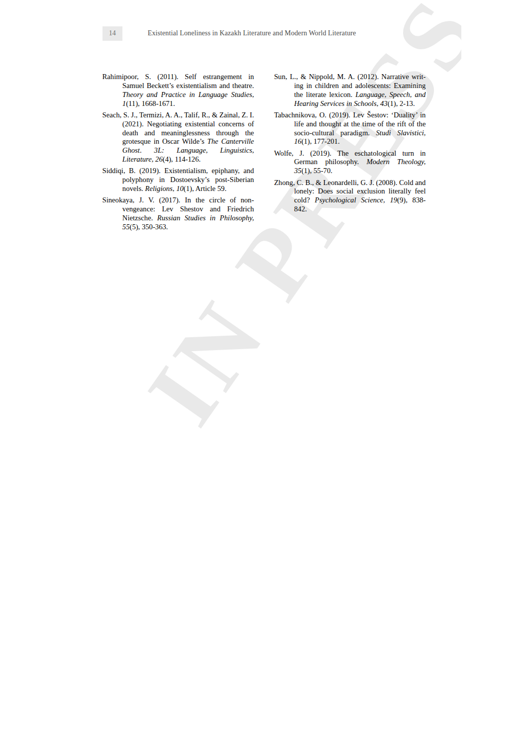14
Existential Loneliness in Kazakh Literature and Modern World Literature
IN PRESS
Rahimipoor, S. (2011). Self estrangement in Samuel Beckett’s existentialism and theatre. Theory and Practice in Language Studies, 1(11), 1668-1671.
Seach, S. J., Termizi, A. A., Talif, R., & Zainal, Z. I. (2021). Negotiating existential concerns of death and meaninglessness through the grotesque in Oscar Wilde’s The Canterville Ghost. 3L: Language, Linguistics, Literature, 26(4), 114-126.
Siddiqi, B. (2019). Existentialism, epiphany, and polyphony in Dostoevsky’s post-Siberian novels. Religions, 10(1), Article 59.
Sineokaya, J. V. (2017). In the circle of non-vengeance: Lev Shestov and Friedrich Nietzsche. Russian Studies in Philosophy, 55(5), 350-363.
Sun, L., & Nippold, M. A. (2012). Narrative writing in children and adolescents: Examining the literate lexicon. Language, Speech, and Hearing Services in Schools, 43(1), 2-13.
Tabachnikova, O. (2019). Lev Šestov: ‘Duality’ in life and thought at the time of the rift of the socio-cultural paradigm. Studi Slavistici, 16(1), 177-201.
Wolfe, J. (2019). The eschatological turn in German philosophy. Modern Theology, 35(1), 55-70.
Zhong, C. B., & Leonardelli, G. J. (2008). Cold and lonely: Does social exclusion literally feel cold? Psychological Science, 19(9), 838-842.